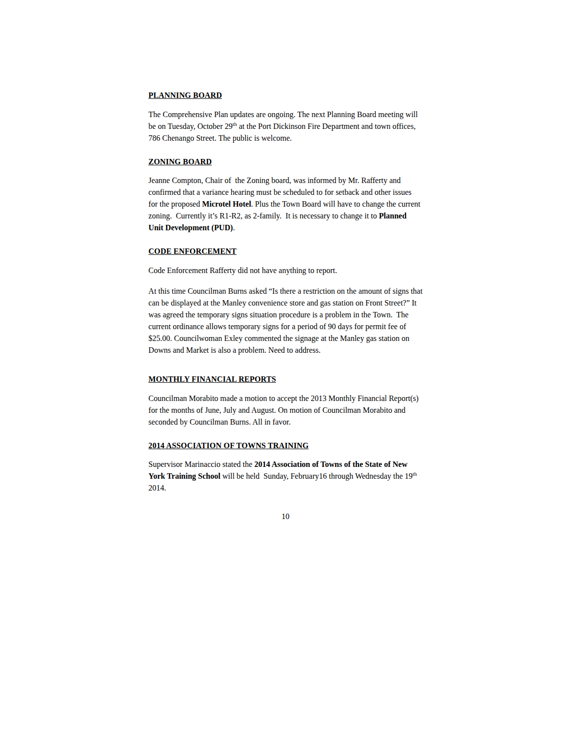PLANNING BOARD
The Comprehensive Plan updates are ongoing. The next Planning Board meeting will be on Tuesday, October 29th at the Port Dickinson Fire Department and town offices, 786 Chenango Street. The public is welcome.
ZONING BOARD
Jeanne Compton, Chair of the Zoning board, was informed by Mr. Rafferty and confirmed that a variance hearing must be scheduled to for setback and other issues for the proposed Microtel Hotel. Plus the Town Board will have to change the current zoning. Currently it’s R1-R2, as 2-family. It is necessary to change it to Planned Unit Development (PUD).
CODE ENFORCEMENT
Code Enforcement Rafferty did not have anything to report.
At this time Councilman Burns asked “Is there a restriction on the amount of signs that can be displayed at the Manley convenience store and gas station on Front Street?” It was agreed the temporary signs situation procedure is a problem in the Town. The current ordinance allows temporary signs for a period of 90 days for permit fee of $25.00. Councilwoman Exley commented the signage at the Manley gas station on Downs and Market is also a problem. Need to address.
MONTHLY FINANCIAL REPORTS
Councilman Morabito made a motion to accept the 2013 Monthly Financial Report(s) for the months of June, July and August. On motion of Councilman Morabito and seconded by Councilman Burns. All in favor.
2014 ASSOCIATION OF TOWNS TRAINING
Supervisor Marinaccio stated the 2014 Association of Towns of the State of New York Training School will be held Sunday, February16 through Wednesday the 19th 2014.
10